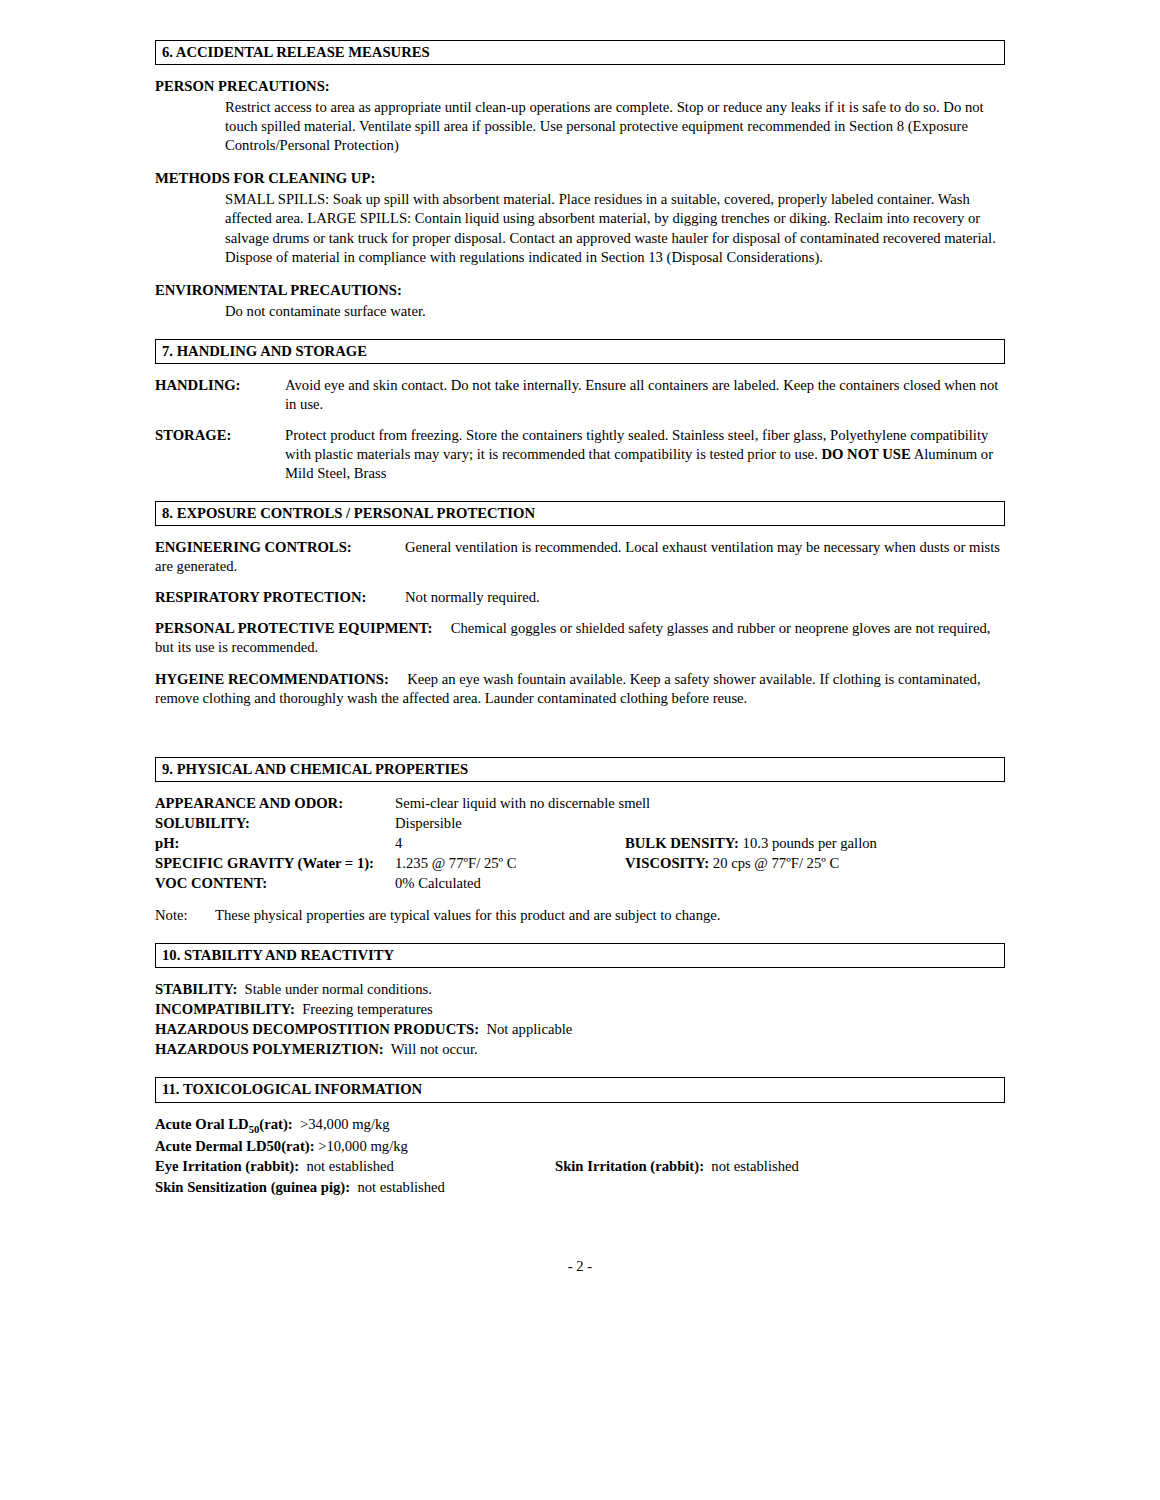6. ACCIDENTAL RELEASE MEASURES
PERSON PRECAUTIONS:
Restrict access to area as appropriate until clean-up operations are complete. Stop or reduce any leaks if it is safe to do so. Do not touch spilled material. Ventilate spill area if possible. Use personal protective equipment recommended in Section 8 (Exposure Controls/Personal Protection)
METHODS FOR CLEANING UP:
SMALL SPILLS: Soak up spill with absorbent material. Place residues in a suitable, covered, properly labeled container. Wash affected area. LARGE SPILLS: Contain liquid using absorbent material, by digging trenches or diking. Reclaim into recovery or salvage drums or tank truck for proper disposal. Contact an approved waste hauler for disposal of contaminated recovered material. Dispose of material in compliance with regulations indicated in Section 13 (Disposal Considerations).
ENVIRONMENTAL PRECAUTIONS:
Do not contaminate surface water.
7. HANDLING AND STORAGE
HANDLING:
Avoid eye and skin contact. Do not take internally. Ensure all containers are labeled. Keep the containers closed when not in use.
STORAGE:
Protect product from freezing. Store the containers tightly sealed. Stainless steel, fiber glass, Polyethylene compatibility with plastic materials may vary; it is recommended that compatibility is tested prior to use. DO NOT USE Aluminum or Mild Steel, Brass
8. EXPOSURE CONTROLS / PERSONAL PROTECTION
ENGINEERING CONTROLS: General ventilation is recommended. Local exhaust ventilation may be necessary when dusts or mists are generated.
RESPIRATORY PROTECTION: Not normally required.
PERSONAL PROTECTIVE EQUIPMENT: Chemical goggles or shielded safety glasses and rubber or neoprene gloves are not required, but its use is recommended.
HYGEINE RECOMMENDATIONS: Keep an eye wash fountain available. Keep a safety shower available. If clothing is contaminated, remove clothing and thoroughly wash the affected area. Launder contaminated clothing before reuse.
9. PHYSICAL AND CHEMICAL PROPERTIES
| APPEARANCE AND ODOR: | Semi-clear liquid with no discernable smell |
| SOLUBILITY: | Dispersible |
| pH: | 4 | BULK DENSITY: 10.3 pounds per gallon |
| SPECIFIC GRAVITY (Water = 1): | 1.235 @ 77ºF/ 25º C | VISCOSITY: 20 cps @ 77ºF/ 25º C |
| VOC CONTENT: | 0% Calculated |
Note: These physical properties are typical values for this product and are subject to change.
10. STABILITY AND REACTIVITY
STABILITY: Stable under normal conditions.
INCOMPATIBILITY: Freezing temperatures
HAZARDOUS DECOMPOSTITION PRODUCTS: Not applicable
HAZARDOUS POLYMERIZTION: Will not occur.
11. TOXICOLOGICAL INFORMATION
Acute Oral LD50(rat): >34,000 mg/kg
Acute Dermal LD50(rat): >10,000 mg/kg
Eye Irritation (rabbit): not established
Skin Irritation (rabbit): not established
Skin Sensitization (guinea pig): not established
- 2 -